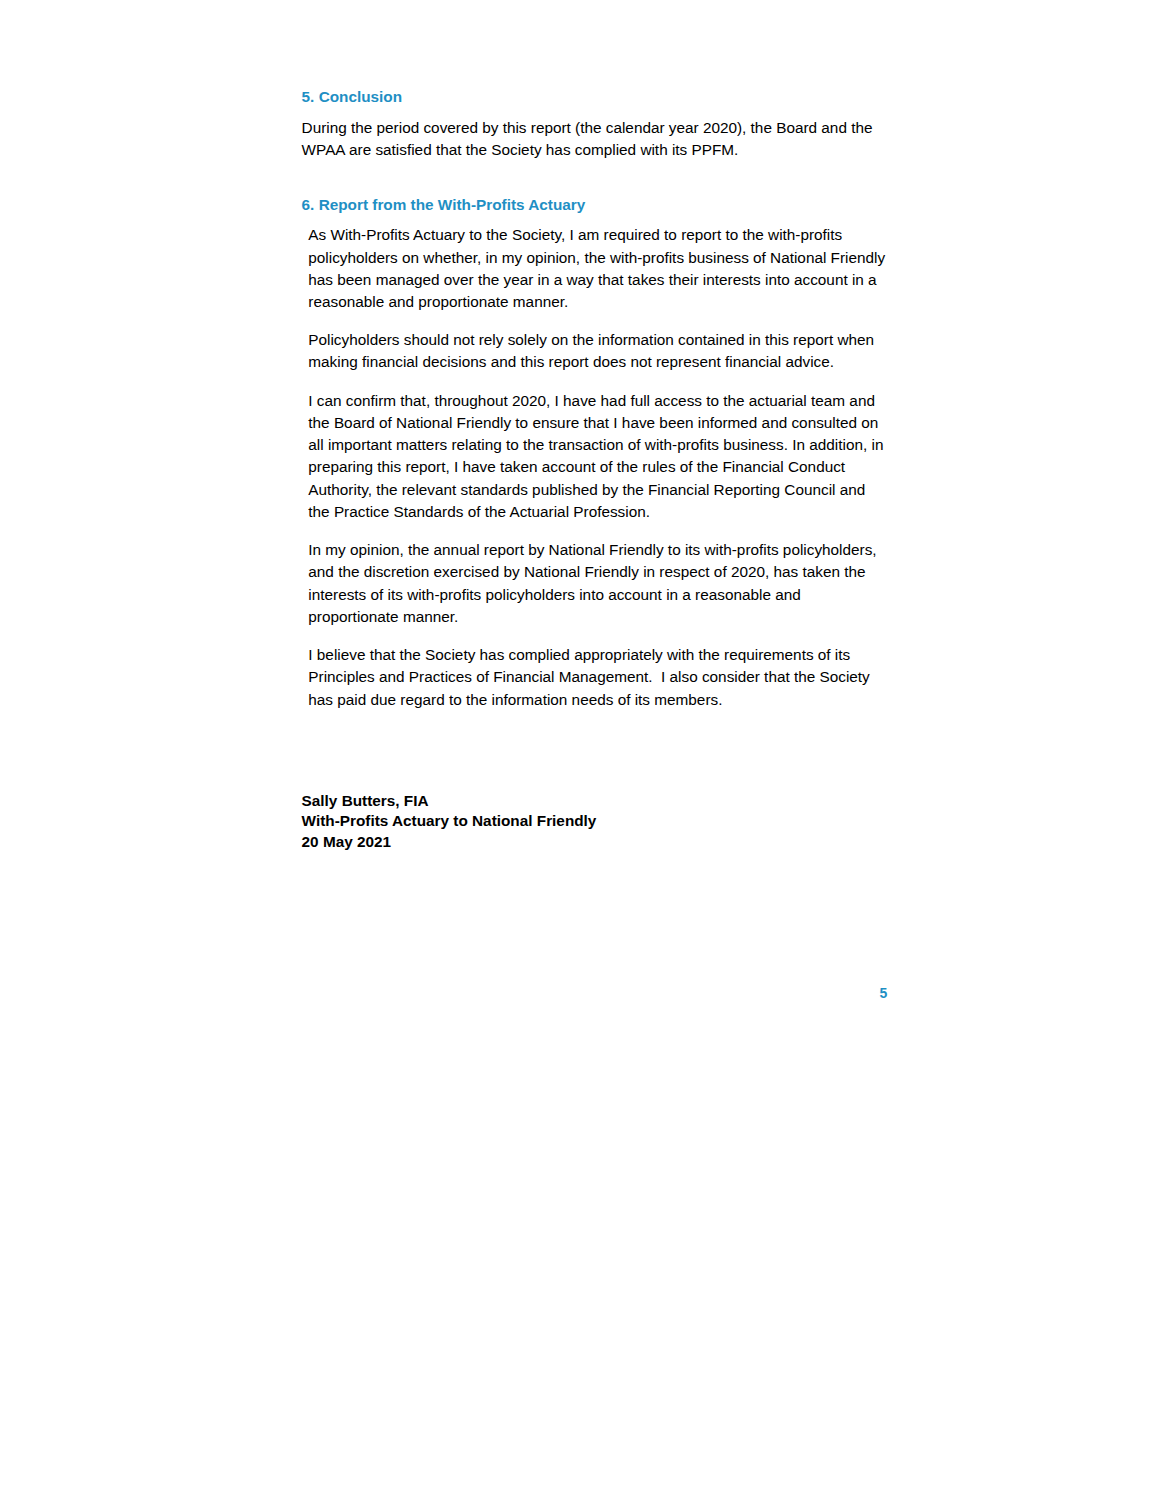5. Conclusion
During the period covered by this report (the calendar year 2020), the Board and the WPAA are satisfied that the Society has complied with its PPFM.
6. Report from the With-Profits Actuary
As With-Profits Actuary to the Society, I am required to report to the with-profits policyholders on whether, in my opinion, the with-profits business of National Friendly has been managed over the year in a way that takes their interests into account in a reasonable and proportionate manner.
Policyholders should not rely solely on the information contained in this report when making financial decisions and this report does not represent financial advice.
I can confirm that, throughout 2020, I have had full access to the actuarial team and the Board of National Friendly to ensure that I have been informed and consulted on all important matters relating to the transaction of with-profits business. In addition, in preparing this report, I have taken account of the rules of the Financial Conduct Authority, the relevant standards published by the Financial Reporting Council and the Practice Standards of the Actuarial Profession.
In my opinion, the annual report by National Friendly to its with-profits policyholders, and the discretion exercised by National Friendly in respect of 2020, has taken the interests of its with-profits policyholders into account in a reasonable and proportionate manner.
I believe that the Society has complied appropriately with the requirements of its Principles and Practices of Financial Management. I also consider that the Society has paid due regard to the information needs of its members.
Sally Butters, FIA
With-Profits Actuary to National Friendly
20 May 2021
5